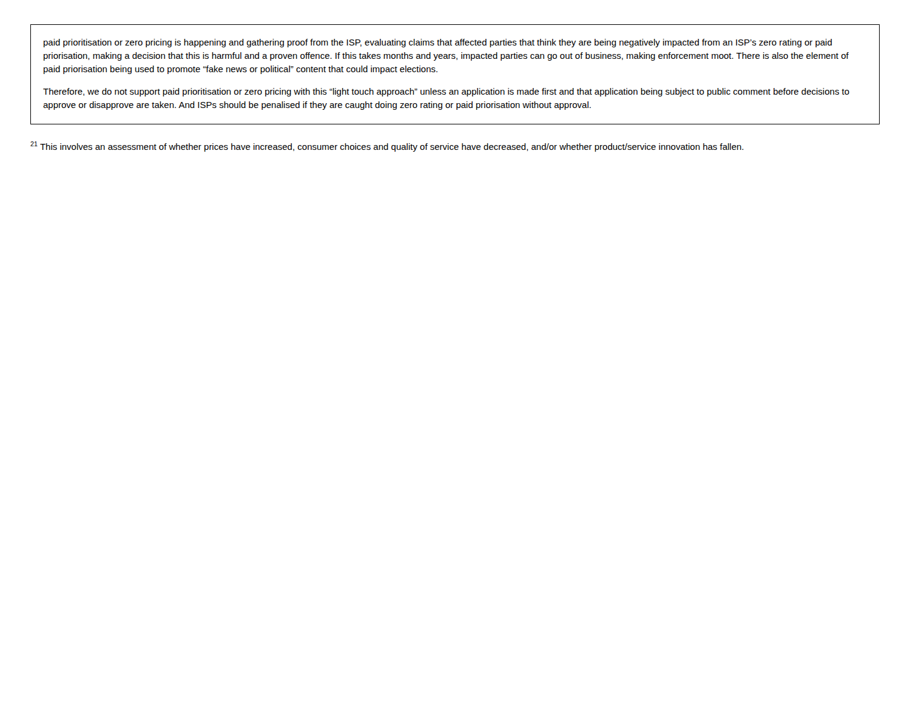paid prioritisation or zero pricing is happening and gathering proof from the ISP, evaluating claims that affected parties that think they are being negatively impacted from an ISP’s zero rating or paid priorisation, making a decision that this is harmful and a proven offence. If this takes months and years, impacted parties can go out of business, making enforcement moot. There is also the element of paid priorisation being used to promote “fake news or political” content that could impact elections.
Therefore, we do not support paid prioritisation or zero pricing with this “light touch approach” unless an application is made first and that application being subject to public comment before decisions to approve or disapprove are taken. And ISPs should be penalised if they are caught doing zero rating or paid priorisation without approval.
21 This involves an assessment of whether prices have increased, consumer choices and quality of service have decreased, and/or whether product/service innovation has fallen.